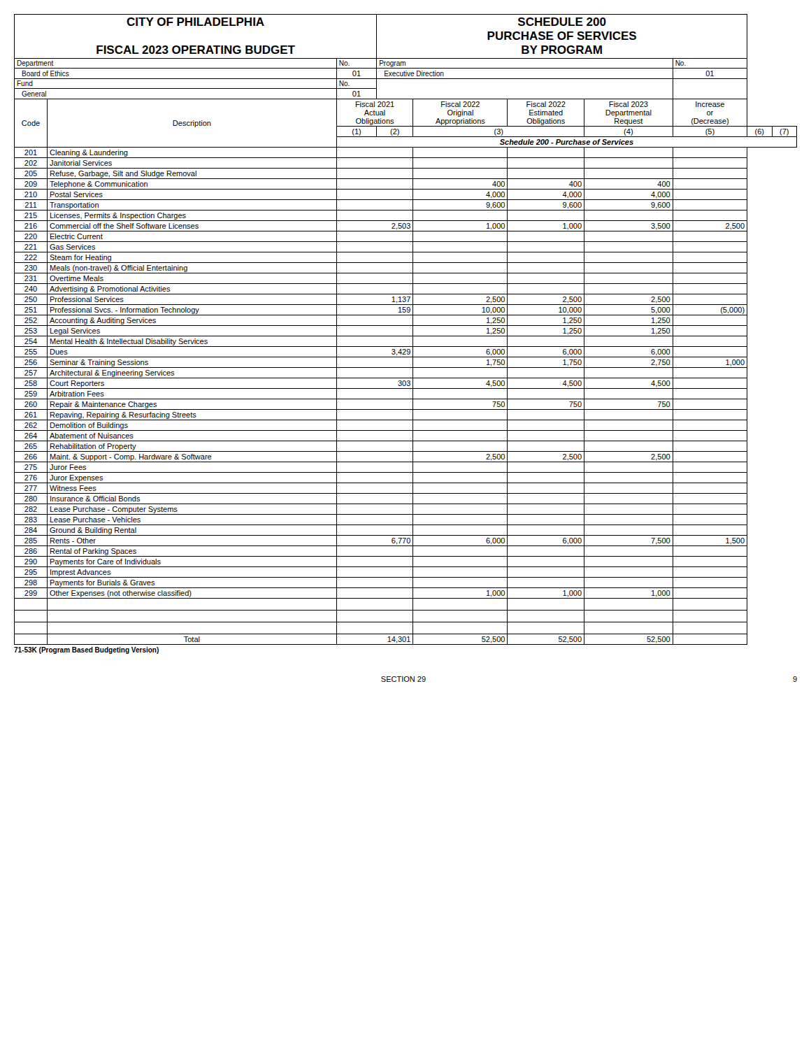| CITY OF PHILADELPHIA FISCAL 2023 OPERATING BUDGET | SCHEDULE 200 PURCHASE OF SERVICES BY PROGRAM |
| Department | No. | Program | No. |
| Board of Ethics | 01 | Executive Direction | 01 |
| Fund | No. | | |
| General | 01 |
| Code | Description | Fiscal 2021 Actual Obligations | Fiscal 2022 Original Appropriations | Fiscal 2022 Estimated Obligations | Fiscal 2023 Departmental Request | Increase or (Decrease) |
| (1) | (2) | (3) | (4) | (5) | (6) | (7) |
| Schedule 200 - Purchase of Services |
| 201 | Cleaning & Laundering | | | | | |
| 202 | Janitorial Services | | | | | |
| 205 | Refuse, Garbage, Silt and Sludge Removal | | | | | |
| 209 | Telephone & Communication | | 400 | 400 | 400 | |
| 210 | Postal Services | | 4,000 | 4,000 | 4,000 | |
| 211 | Transportation | | 9,600 | 9,600 | 9,600 | |
| 215 | Licenses, Permits & Inspection Charges | | | | | |
| 216 | Commercial off the Shelf Software Licenses | 2,503 | 1,000 | 1,000 | 3,500 | 2,500 |
| 220 | Electric Current | | | | | |
| 221 | Gas Services | | | | | |
| 222 | Steam for Heating | | | | | |
| 230 | Meals (non-travel) & Official Entertaining | | | | | |
| 231 | Overtime Meals | | | | | |
| 240 | Advertising & Promotional Activities | | | | | |
| 250 | Professional Services | 1,137 | 2,500 | 2,500 | 2,500 | |
| 251 | Professional Svcs. - Information Technology | 159 | 10,000 | 10,000 | 5,000 | (5,000) |
| 252 | Accounting & Auditing Services | | 1,250 | 1,250 | 1,250 | |
| 253 | Legal Services | | 1,250 | 1,250 | 1,250 | |
| 254 | Mental Health & Intellectual Disability Services | | | | | |
| 255 | Dues | 3,429 | 6,000 | 6,000 | 6,000 | |
| 256 | Seminar & Training Sessions | | 1,750 | 1,750 | 2,750 | 1,000 |
| 257 | Architectural & Engineering Services | | | | | |
| 258 | Court Reporters | 303 | 4,500 | 4,500 | 4,500 | |
| 259 | Arbitration Fees | | | | | |
| 260 | Repair & Maintenance Charges | | 750 | 750 | 750 | |
| 261 | Repaving, Repairing & Resurfacing Streets | | | | | |
| 262 | Demolition of Buildings | | | | | |
| 264 | Abatement of Nuisances | | | | | |
| 265 | Rehabilitation of Property | | | | | |
| 266 | Maint. & Support - Comp. Hardware & Software | | 2,500 | 2,500 | 2,500 | |
| 275 | Juror Fees | | | | | |
| 276 | Juror Expenses | | | | | |
| 277 | Witness Fees | | | | | |
| 280 | Insurance & Official Bonds | | | | | |
| 282 | Lease Purchase - Computer Systems | | | | | |
| 283 | Lease Purchase - Vehicles | | | | | |
| 284 | Ground & Building Rental | | | | | |
| 285 | Rents - Other | 6,770 | 6,000 | 6,000 | 7,500 | 1,500 |
| 286 | Rental of Parking Spaces | | | | | |
| 290 | Payments for Care of Individuals | | | | | |
| 295 | Imprest Advances | | | | | |
| 298 | Payments for Burials & Graves | | | | | |
| 299 | Other Expenses (not otherwise classified) | | 1,000 | 1,000 | 1,000 | |
| | Total | 14,301 | 52,500 | 52,500 | 52,500 | |
71-53K (Program Based Budgeting Version)
SECTION 29 9